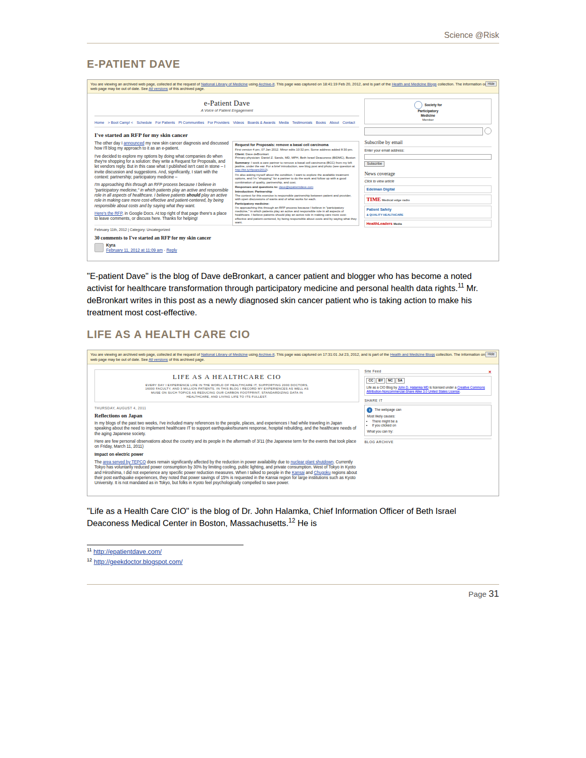Science @Risk
E-Patient Dave
Hide You are viewing an archived web page, collected at the request of National Library of Medicine using Archive-It. This page was captured on 18:41:19 Feb 20, 2012, and is part of the Health and Medicine Blogs collection. The information on this web page may be out of date. See All versions of this archived page.
e-Patient Dave
A Voice of Patient Engagement
Home> Boot Camp! <Schedule For Patients Pt Communities For Providers Videos Boards & Awards Media Testimonials Books About Contact
I've started an RFP for my skin cancer
Request for Proposals: remove a basal cell carcinoma
First version 4 pm, 07 Jan 2012. Minor edits 10:32 pm. Some address added 8:30 pm.
Client: Dave deBronkart
Primary physician: Daniel Z. Sands, MD, MPH, Beth Israel Deaconess (BIDMC), Boston
Summary: I seek a care partner to remove a basal cell carcinoma (BCC) from my left jawline, under the ear. For a brief introduction, see blog post and photo (see question at http://bit.ly/rfpcare2012).
I'm also asking myself about the condition. I want to explore the available treatment options, and I'm "shopping" for a partner to do the work and follow up with a good combination of quality, partnership, and cost.
Responses and questions to: dave@epatientdave.com
Introduction: Partnership
The context for this exercise is responsible partnership between patient and provider, with open discussions of wants and of what works for each.
Participatory medicine:
I'm approaching this through an RFP process because I believe in "participatory medicine," in which patients play an active and responsible role in all aspects of healthcare. I believe patients should play an active role in making care more cost-effective and patient-centered, by being responsible about costs and by saying what they want.
The other day I announced my new skin cancer diagnosis and discussed how I'll blog my approach to it as an e-patient.
I've decided to explore my options by doing what companies do when they're shopping for a solution: they write a Request for Proposals, and let vendors reply. But in this case what I published isn't cast in stone – I invite discussion and suggestions. And, significantly, I start with the context: partnership; participatory medicine –
I'm approaching this through an RFP process because I believe in "participatory medicine," in which patients play an active and responsible role in all aspects of healthcare. I believe patients should play an active role in making care more cost-effective and patient-centered, by being responsible about costs and by saying what they want.
Here's the RFP, in Google Docs. At top right of that page there's a place to leave comments, or discuss here. Thanks for helping!
February 11th, 2012 | Category: Uncategorized
30 comments to I've started an RFP for my skin cancer
Kyra
February 11, 2012 at 11:09 am · Reply
Society for
Participatory
Medicine
Member
Subscribe by email
Enter your email address:
Subscribe
News coverage
Click to view article
Edelman Digital
TIME Medical edge radio
Patient Safety
& QUALITY HEALTHCARE
HealthLeaders Media
"E-patient Dave" is the blog of Dave deBronkart, a cancer patient and blogger who has become a noted activist for healthcare transformation through participatory medicine and personal health data rights.11 Mr. deBronkart writes in this post as a newly diagnosed skin cancer patient who is taking action to make his treatment most cost-effective.
Life as a Health Care CIO
Hide You are viewing an archived web page, collected at the request of National Library of Medicine using Archive-It. This page was captured on 17:31:01 Jul 23, 2012, and is part of the Health and Medicine Blogs collection. The information on this web page may be out of date. See All versions of this archived page.
LIFE AS A HEALTHCARE CIO
EVERY DAY I EXPERIENCE LIFE IN THE WORLD OF HEALTHCARE IT, SUPPORTING 2000 DOCTORS,
16000 FACULTY, AND 3 MILLION PATIENTS. IN THIS BLOG I RECORD MY EXPERIENCES AS WELL AS
MUSE ON SUCH TOPICS AS REDUCING OUR CARBON FOOTPRINT, STANDARDIZING DATA IN
HEALTHCARE, AND LIVING LIFE TO ITS FULLEST.
THURSDAY, AUGUST 4, 2011
Reflections on Japan
In my blogs of the past two weeks, I've included many references to the people, places, and experiences I had while traveling in Japan speaking about the need to implement healthcare IT to support earthquake/tsunami response, hospital rebuilding, and the healthcare needs of the aging Japanese society.
Here are few personal observations about the country and its people in the aftermath of 3/11 (the Japanese term for the events that took place on Friday, March 11, 2011)
Impact on electric power
The area served by TEPCO does remain significantly affected by the reduction in power availability due to nuclear plant shutdown. Currently Tokyo has voluntarily reduced power consumption by 30% by limiting cooling, public lighting, and private consumption. West of Tokyo in Kyoto and Hiroshima, I did not experience any specific power reduction measures. When I talked to people in the Kansai and Chugoku regions about their post earthquake experiences, they noted that power savings of 15% is requested in the Kansai region for large institutions such as Kyoto University. It is not mandated as in Tokyo, but folks in Kyoto feel psychologically compelled to save power.
× Site Feed
CC BY NC SA
Life as a CIO Blog by John D. Halamka MD is licensed under a Creative Commons Attribution-Noncommercial-Share Alike 3.0 United States License.
SHARE IT
i The webpage can
Most likely causes:
There might be a
If you clicked on
What you can try:
BLOG ARCHIVE
"Life as a Health Care CIO" is the blog of Dr. John Halamka, Chief Information Officer of Beth Israel Deaconess Medical Center in Boston, Massachusetts.12 He is
11 http://epatientdave.com/
12 http://geekdoctor.blogspot.com/
Page 31